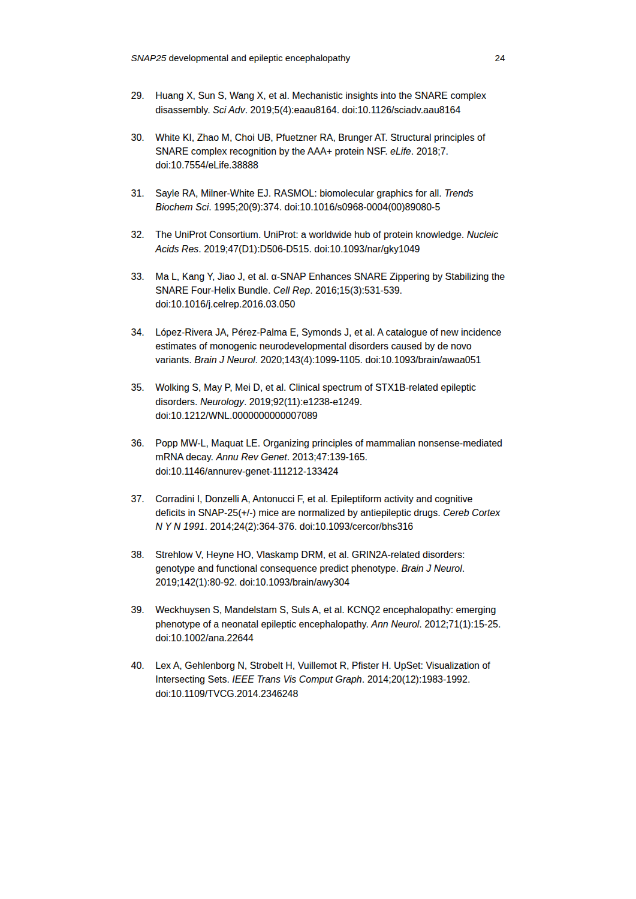SNAP25 developmental and epileptic encephalopathy 24
Huang X, Sun S, Wang X, et al. Mechanistic insights into the SNARE complex disassembly. Sci Adv. 2019;5(4):eaau8164. doi:10.1126/sciadv.aau8164
White KI, Zhao M, Choi UB, Pfuetzner RA, Brunger AT. Structural principles of SNARE complex recognition by the AAA+ protein NSF. eLife. 2018;7. doi:10.7554/eLife.38888
Sayle RA, Milner-White EJ. RASMOL: biomolecular graphics for all. Trends Biochem Sci. 1995;20(9):374. doi:10.1016/s0968-0004(00)89080-5
The UniProt Consortium. UniProt: a worldwide hub of protein knowledge. Nucleic Acids Res. 2019;47(D1):D506-D515. doi:10.1093/nar/gky1049
Ma L, Kang Y, Jiao J, et al. α-SNAP Enhances SNARE Zippering by Stabilizing the SNARE Four-Helix Bundle. Cell Rep. 2016;15(3):531-539. doi:10.1016/j.celrep.2016.03.050
López-Rivera JA, Pérez-Palma E, Symonds J, et al. A catalogue of new incidence estimates of monogenic neurodevelopmental disorders caused by de novo variants. Brain J Neurol. 2020;143(4):1099-1105. doi:10.1093/brain/awaa051
Wolking S, May P, Mei D, et al. Clinical spectrum of STX1B-related epileptic disorders. Neurology. 2019;92(11):e1238-e1249. doi:10.1212/WNL.0000000000007089
Popp MW-L, Maquat LE. Organizing principles of mammalian nonsense-mediated mRNA decay. Annu Rev Genet. 2013;47:139-165. doi:10.1146/annurev-genet-111212-133424
Corradini I, Donzelli A, Antonucci F, et al. Epileptiform activity and cognitive deficits in SNAP-25(+/-) mice are normalized by antiepileptic drugs. Cereb Cortex N Y N 1991. 2014;24(2):364-376. doi:10.1093/cercor/bhs316
Strehlow V, Heyne HO, Vlaskamp DRM, et al. GRIN2A-related disorders: genotype and functional consequence predict phenotype. Brain J Neurol. 2019;142(1):80-92. doi:10.1093/brain/awy304
Weckhuysen S, Mandelstam S, Suls A, et al. KCNQ2 encephalopathy: emerging phenotype of a neonatal epileptic encephalopathy. Ann Neurol. 2012;71(1):15-25. doi:10.1002/ana.22644
Lex A, Gehlenborg N, Strobelt H, Vuillemot R, Pfister H. UpSet: Visualization of Intersecting Sets. IEEE Trans Vis Comput Graph. 2014;20(12):1983-1992. doi:10.1109/TVCG.2014.2346248